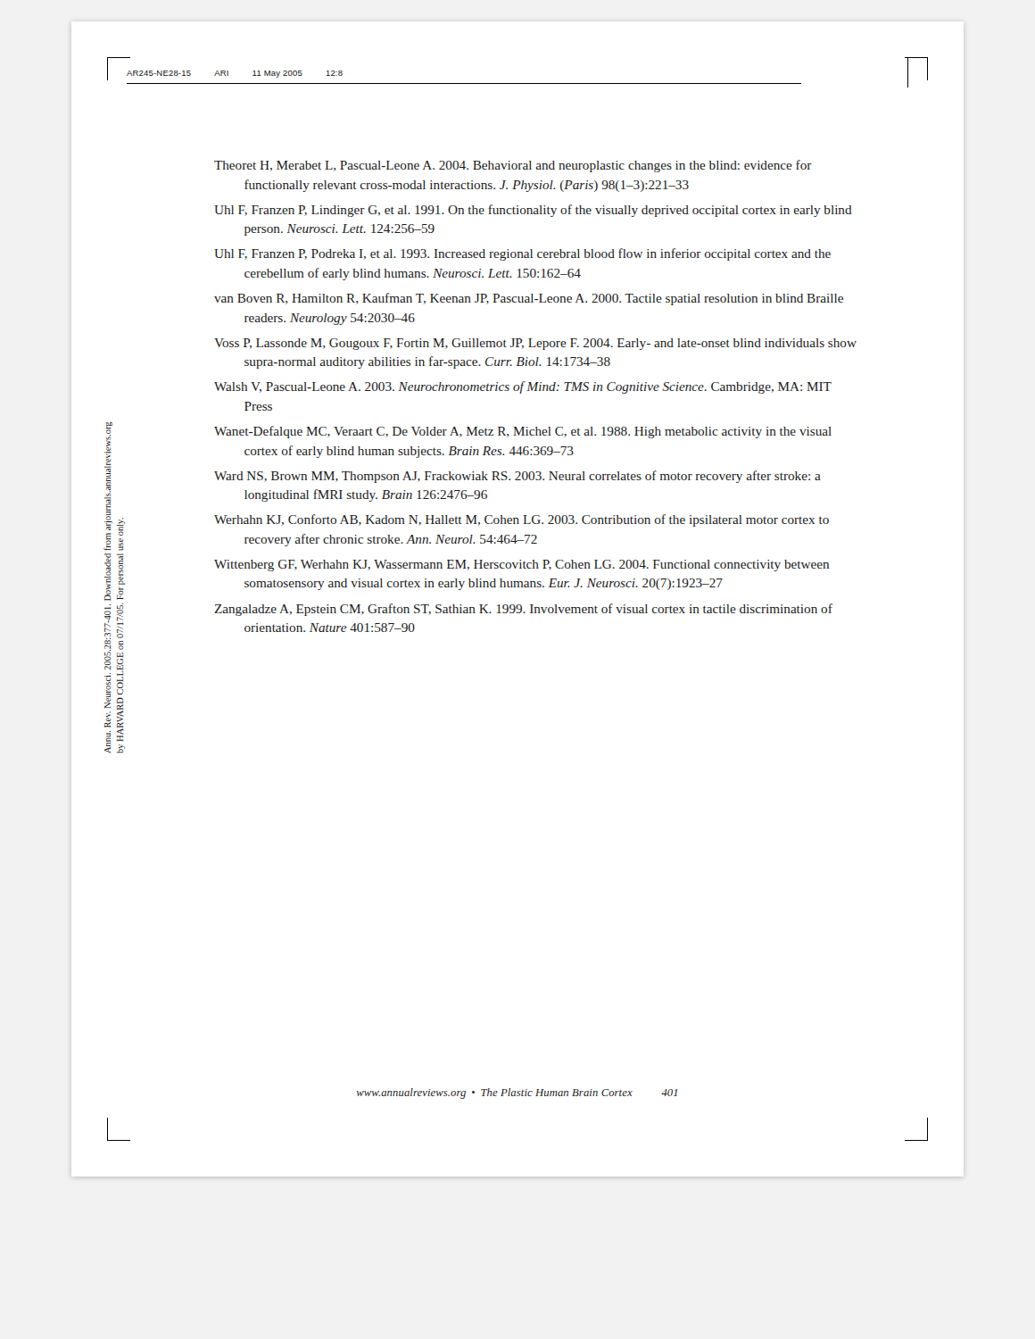AR245-NE28-15 ARI 11 May 2005 12:8
Annu. Rev. Neurosci. 2005.28:377-401. Downloaded from arjournals.annualreviews.org by HARVARD COLLEGE on 07/17/05. For personal use only.
Theoret H, Merabet L, Pascual-Leone A. 2004. Behavioral and neuroplastic changes in the blind: evidence for functionally relevant cross-modal interactions. J. Physiol. (Paris) 98(1–3):221–33
Uhl F, Franzen P, Lindinger G, et al. 1991. On the functionality of the visually deprived occipital cortex in early blind person. Neurosci. Lett. 124:256–59
Uhl F, Franzen P, Podreka I, et al. 1993. Increased regional cerebral blood flow in inferior occipital cortex and the cerebellum of early blind humans. Neurosci. Lett. 150:162–64
van Boven R, Hamilton R, Kaufman T, Keenan JP, Pascual-Leone A. 2000. Tactile spatial resolution in blind Braille readers. Neurology 54:2030–46
Voss P, Lassonde M, Gougoux F, Fortin M, Guillemot JP, Lepore F. 2004. Early- and late-onset blind individuals show supra-normal auditory abilities in far-space. Curr. Biol. 14:1734–38
Walsh V, Pascual-Leone A. 2003. Neurochronometrics of Mind: TMS in Cognitive Science. Cambridge, MA: MIT Press
Wanet-Defalque MC, Veraart C, De Volder A, Metz R, Michel C, et al. 1988. High metabolic activity in the visual cortex of early blind human subjects. Brain Res. 446:369–73
Ward NS, Brown MM, Thompson AJ, Frackowiak RS. 2003. Neural correlates of motor recovery after stroke: a longitudinal fMRI study. Brain 126:2476–96
Werhahn KJ, Conforto AB, Kadom N, Hallett M, Cohen LG. 2003. Contribution of the ipsilateral motor cortex to recovery after chronic stroke. Ann. Neurol. 54:464–72
Wittenberg GF, Werhahn KJ, Wassermann EM, Herscovitch P, Cohen LG. 2004. Functional connectivity between somatosensory and visual cortex in early blind humans. Eur. J. Neurosci. 20(7):1923–27
Zangaladze A, Epstein CM, Grafton ST, Sathian K. 1999. Involvement of visual cortex in tactile discrimination of orientation. Nature 401:587–90
www.annualreviews.org•The Plastic Human Brain Cortex 401